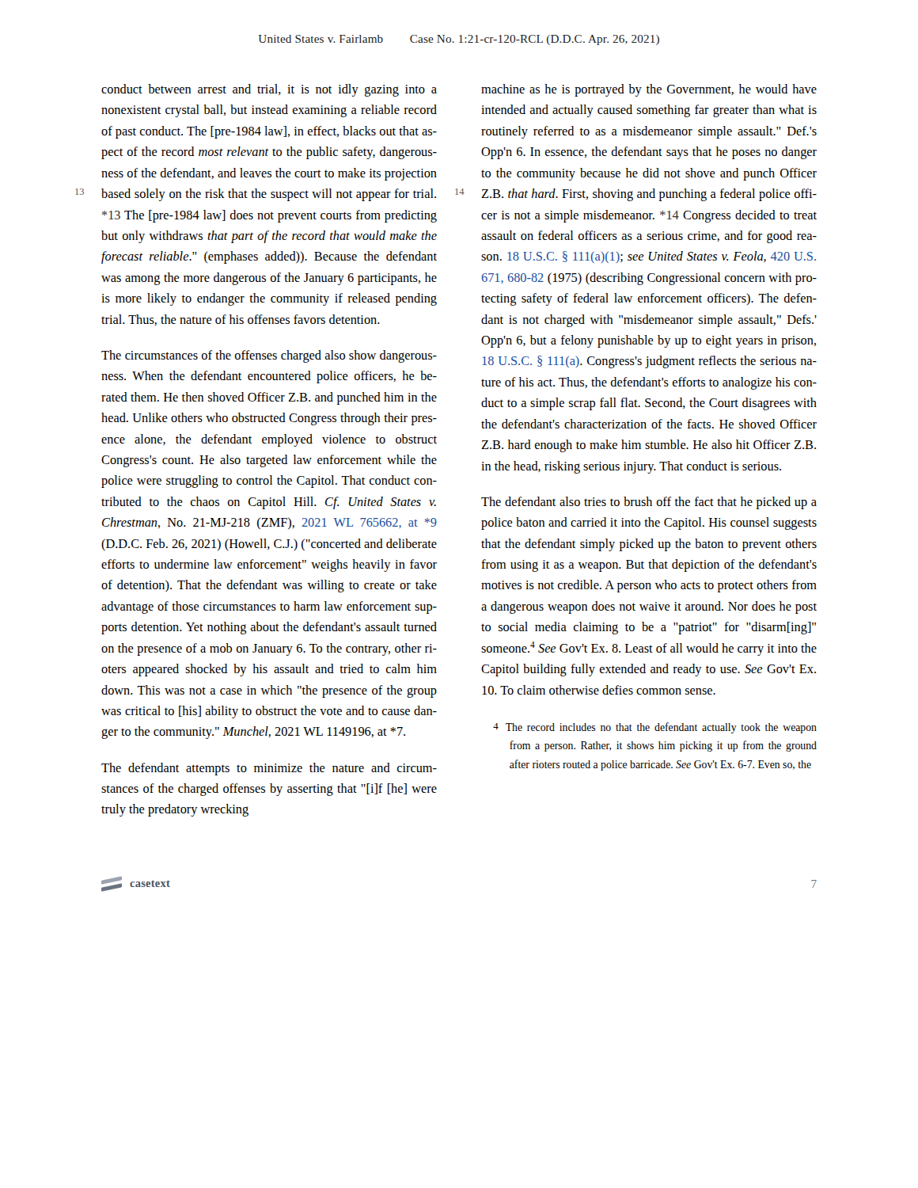United States v. Fairlamb Case No. 1:21-cr-120-RCL (D.D.C. Apr. 26, 2021)
conduct between arrest and trial, it is not idly gazing into a nonexistent crystal ball, but instead examining a reliable record of past conduct. The [pre-1984 law], in effect, blacks out that aspect of the record most relevant to the public safety, dangerousness of the defendant, and leaves the court to make its projection based solely on the 13risk that the suspect will not appear for trial. *13 The [pre-1984 law] does not prevent courts from predicting but only withdraws that part of the record that would make the forecast reliable." (emphases added)). Because the defendant was among the more dangerous of the January 6 participants, he is more likely to endanger the community if released pending trial. Thus, the nature of his offenses favors detention.
The circumstances of the offenses charged also show dangerousness. When the defendant encountered police officers, he berated them. He then shoved Officer Z.B. and punched him in the head. Unlike others who obstructed Congress through their presence alone, the defendant employed violence to obstruct Congress's count. He also targeted law enforcement while the police were struggling to control the Capitol. That conduct contributed to the chaos on Capitol Hill. Cf. United States v. Chrestman, No. 21-MJ-218 (ZMF), 2021 WL 765662, at *9 (D.D.C. Feb. 26, 2021) (Howell, C.J.) ("concerted and deliberate efforts to undermine law enforcement" weighs heavily in favor of detention). That the defendant was willing to create or take advantage of those circumstances to harm law enforcement supports detention. Yet nothing about the defendant's assault turned on the presence of a mob on January 6. To the contrary, other rioters appeared shocked by his assault and tried to calm him down. This was not a case in which "the presence of the group was critical to [his] ability to obstruct the vote and to cause danger to the community." Munchel, 2021 WL 1149196, at *7.
The defendant attempts to minimize the nature and circumstances of the charged offenses by asserting that "[i]f [he] were truly the predatory wrecking
machine as he is portrayed by the Government, he would have intended and actually caused something far greater than what is routinely referred to as a misdemeanor simple assault." Def.'s Opp'n 6. In essence, the defendant says that he poses no danger to the community because he did not shove and punch Officer Z.B. that hard. First, shoving and punching a federal police 14officer is not a simple misdemeanor. *14 Congress decided to treat assault on federal officers as a serious crime, and for good reason. 18 U.S.C. § 111(a)(1); see United States v. Feola, 420 U.S. 671, 680-82 (1975) (describing Congressional concern with protecting safety of federal law enforcement officers). The defendant is not charged with "misdemeanor simple assault," Defs.' Opp'n 6, but a felony punishable by up to eight years in prison, 18 U.S.C. § 111(a). Congress's judgment reflects the serious nature of his act. Thus, the defendant's efforts to analogize his conduct to a simple scrap fall flat. Second, the Court disagrees with the defendant's characterization of the facts. He shoved Officer Z.B. hard enough to make him stumble. He also hit Officer Z.B. in the head, risking serious injury. That conduct is serious.
The defendant also tries to brush off the fact that he picked up a police baton and carried it into the Capitol. His counsel suggests that the defendant simply picked up the baton to prevent others from using it as a weapon. But that depiction of the defendant's motives is not credible. A person who acts to protect others from a dangerous weapon does not waive it around. Nor does he post to social media claiming to be a "patriot" for "disarm[ing]" someone.4 See Gov't Ex. 8. Least of all would he carry it into the Capitol building fully extended and ready to use. See Gov't Ex. 10. To claim otherwise defies common sense.
4 The record includes no that the defendant actually took the weapon from a person. Rather, it shows him picking it up from the ground after rioters routed a police barricade. See Gov't Ex. 6-7. Even so, the
casetext
7